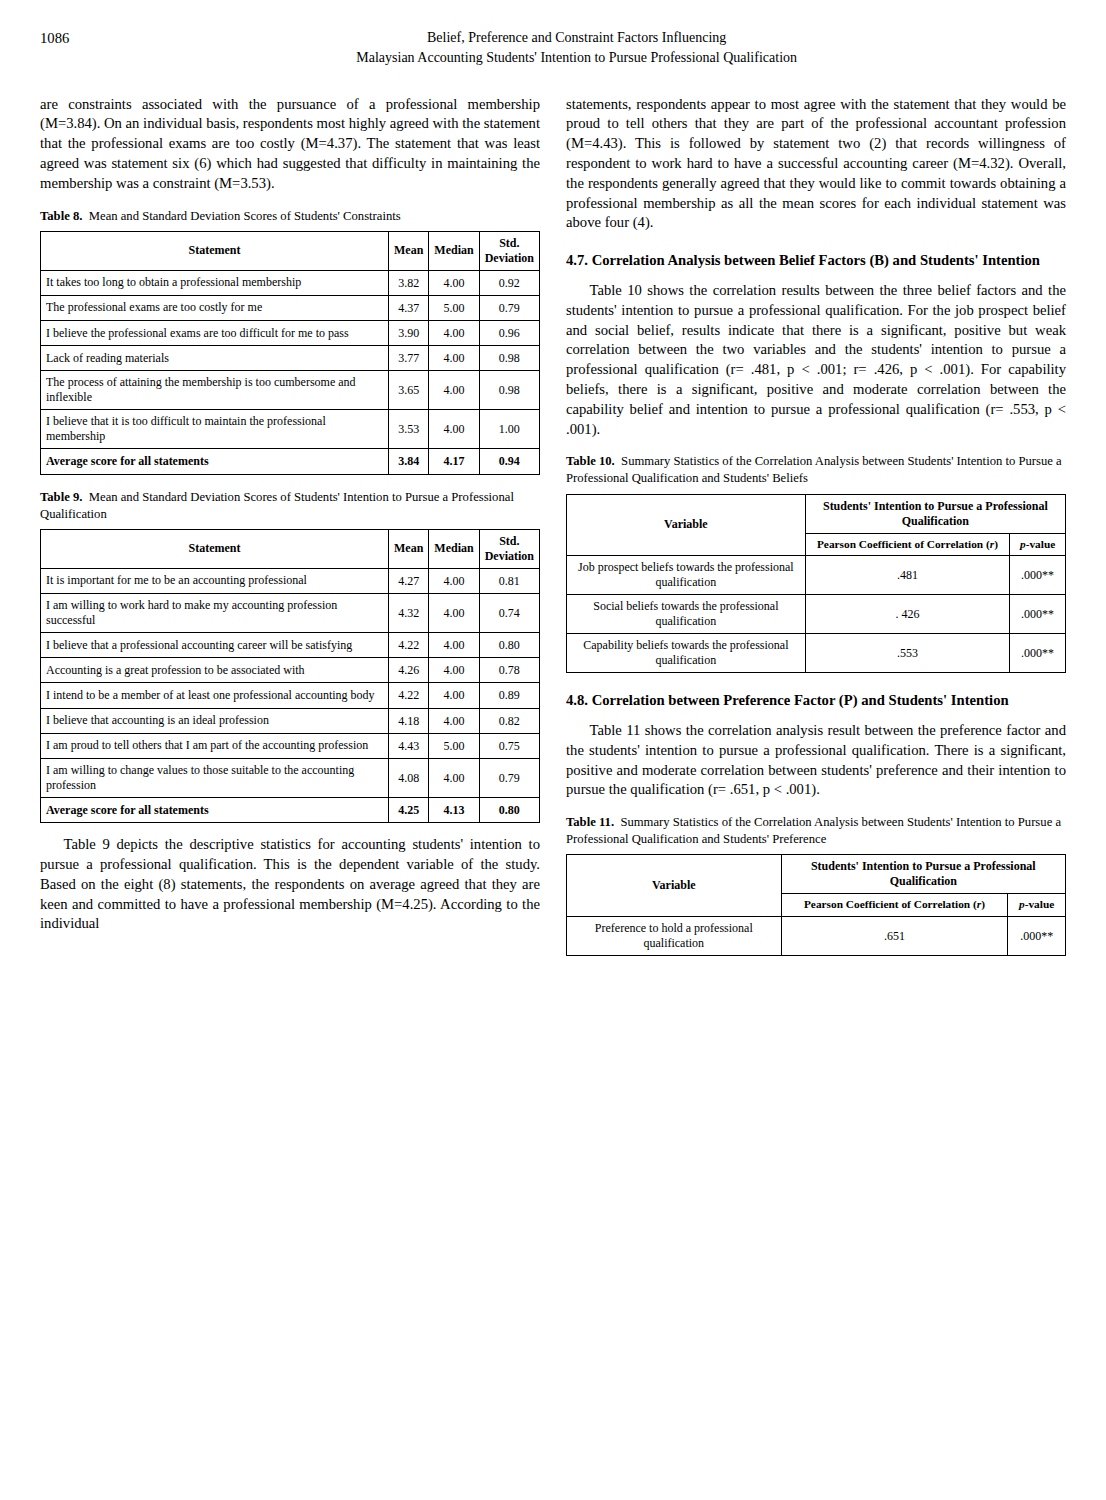1086
Belief, Preference and Constraint Factors Influencing
Malaysian Accounting Students' Intention to Pursue Professional Qualification
are constraints associated with the pursuance of a professional membership (M=3.84). On an individual basis, respondents most highly agreed with the statement that the professional exams are too costly (M=4.37). The statement that was least agreed was statement six (6) which had suggested that difficulty in maintaining the membership was a constraint (M=3.53).
Table 8. Mean and Standard Deviation Scores of Students' Constraints
| Statement | Mean | Median | Std. Deviation |
| --- | --- | --- | --- |
| It takes too long to obtain a professional membership | 3.82 | 4.00 | 0.92 |
| The professional exams are too costly for me | 4.37 | 5.00 | 0.79 |
| I believe the professional exams are too difficult for me to pass | 3.90 | 4.00 | 0.96 |
| Lack of reading materials | 3.77 | 4.00 | 0.98 |
| The process of attaining the membership is too cumbersome and inflexible | 3.65 | 4.00 | 0.98 |
| I believe that it is too difficult to maintain the professional membership | 3.53 | 4.00 | 1.00 |
| Average score for all statements | 3.84 | 4.17 | 0.94 |
Table 9. Mean and Standard Deviation Scores of Students' Intention to Pursue a Professional Qualification
| Statement | Mean | Median | Std. Deviation |
| --- | --- | --- | --- |
| It is important for me to be an accounting professional | 4.27 | 4.00 | 0.81 |
| I am willing to work hard to make my accounting profession successful | 4.32 | 4.00 | 0.74 |
| I believe that a professional accounting career will be satisfying | 4.22 | 4.00 | 0.80 |
| Accounting is a great profession to be associated with | 4.26 | 4.00 | 0.78 |
| I intend to be a member of at least one professional accounting body | 4.22 | 4.00 | 0.89 |
| I believe that accounting is an ideal profession | 4.18 | 4.00 | 0.82 |
| I am proud to tell others that I am part of the accounting profession | 4.43 | 5.00 | 0.75 |
| I am willing to change values to those suitable to the accounting profession | 4.08 | 4.00 | 0.79 |
| Average score for all statements | 4.25 | 4.13 | 0.80 |
Table 9 depicts the descriptive statistics for accounting students' intention to pursue a professional qualification. This is the dependent variable of the study. Based on the eight (8) statements, the respondents on average agreed that they are keen and committed to have a professional membership (M=4.25). According to the individual
statements, respondents appear to most agree with the statement that they would be proud to tell others that they are part of the professional accountant profession (M=4.43). This is followed by statement two (2) that records willingness of respondent to work hard to have a successful accounting career (M=4.32). Overall, the respondents generally agreed that they would like to commit towards obtaining a professional membership as all the mean scores for each individual statement was above four (4).
4.7. Correlation Analysis between Belief Factors (B) and Students' Intention
Table 10 shows the correlation results between the three belief factors and the students' intention to pursue a professional qualification. For the job prospect belief and social belief, results indicate that there is a significant, positive but weak correlation between the two variables and the students' intention to pursue a professional qualification (r= .481, p < .001; r= .426, p < .001). For capability beliefs, there is a significant, positive and moderate correlation between the capability belief and intention to pursue a professional qualification (r= .553, p < .001).
Table 10. Summary Statistics of the Correlation Analysis between Students' Intention to Pursue a Professional Qualification and Students' Beliefs
| Variable | Students' Intention to Pursue a Professional Qualification |
| --- | --- |
| Pearson Coefficient of Correlation ( r ) | p -value |
| Job prospect beliefs towards the professional qualification | .481 | .000** |
| Social beliefs towards the professional qualification | . 426 | .000** |
| Capability beliefs towards the professional qualification | .553 | .000** |
4.8. Correlation between Preference Factor (P) and Students' Intention
Table 11 shows the correlation analysis result between the preference factor and the students' intention to pursue a professional qualification. There is a significant, positive and moderate correlation between students' preference and their intention to pursue the qualification (r= .651, p < .001).
Table 11. Summary Statistics of the Correlation Analysis between Students' Intention to Pursue a Professional Qualification and Students' Preference
| Variable | Students' Intention to Pursue a Professional Qualification |
| --- | --- |
| Pearson Coefficient of Correlation ( r ) | p -value |
| Preference to hold a professional qualification | .651 | .000** |